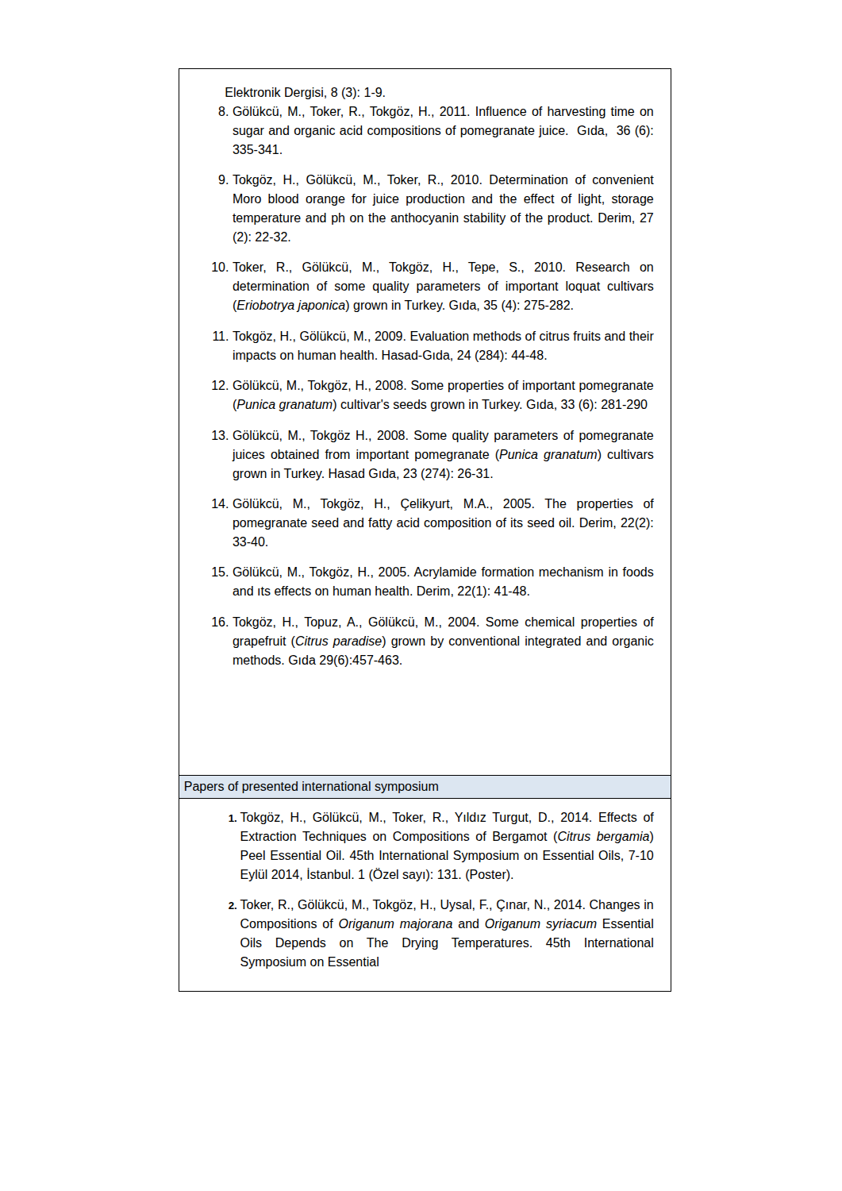Elektronik Dergisi, 8 (3): 1-9.
Gölükcü, M., Toker, R., Tokgöz, H., 2011. Influence of harvesting time on sugar and organic acid compositions of pomegranate juice. Gıda, 36 (6): 335-341.
Tokgöz, H., Gölükcü, M., Toker, R., 2010. Determination of convenient Moro blood orange for juice production and the effect of light, storage temperature and ph on the anthocyanin stability of the product. Derim, 27 (2): 22-32.
Toker, R., Gölükcü, M., Tokgöz, H., Tepe, S., 2010. Research on determination of some quality parameters of important loquat cultivars (Eriobotrya japonica) grown in Turkey. Gıda, 35 (4): 275-282.
Tokgöz, H., Gölükcü, M., 2009. Evaluation methods of citrus fruits and their impacts on human health. Hasad-Gıda, 24 (284): 44-48.
Gölükcü, M., Tokgöz, H., 2008. Some properties of important pomegranate (Punica granatum) cultivar's seeds grown in Turkey. Gıda, 33 (6): 281-290
Gölükcü, M., Tokgöz H., 2008. Some quality parameters of pomegranate juices obtained from important pomegranate (Punica granatum) cultivars grown in Turkey. Hasad Gıda, 23 (274): 26-31.
Gölükcü, M., Tokgöz, H., Çelikyurt, M.A., 2005. The properties of pomegranate seed and fatty acid composition of its seed oil. Derim, 22(2): 33-40.
Gölükcü, M., Tokgöz, H., 2005. Acrylamide formation mechanism in foods and ıts effects on human health. Derim, 22(1): 41-48.
Tokgöz, H., Topuz, A., Gölükcü, M., 2004. Some chemical properties of grapefruit (Citrus paradise) grown by conventional integrated and organic methods. Gıda 29(6):457-463.
Papers of presented international symposium
Tokgöz, H., Gölükcü, M., Toker, R., Yıldız Turgut, D., 2014. Effects of Extraction Techniques on Compositions of Bergamot (Citrus bergamia) Peel Essential Oil. 45th International Symposium on Essential Oils, 7-10 Eylül 2014, İstanbul. 1 (Özel sayı): 131. (Poster).
Toker, R., Gölükcü, M., Tokgöz, H., Uysal, F., Çınar, N., 2014. Changes in Compositions of Origanum majorana and Origanum syriacum Essential Oils Depends on The Drying Temperatures. 45th International Symposium on Essential